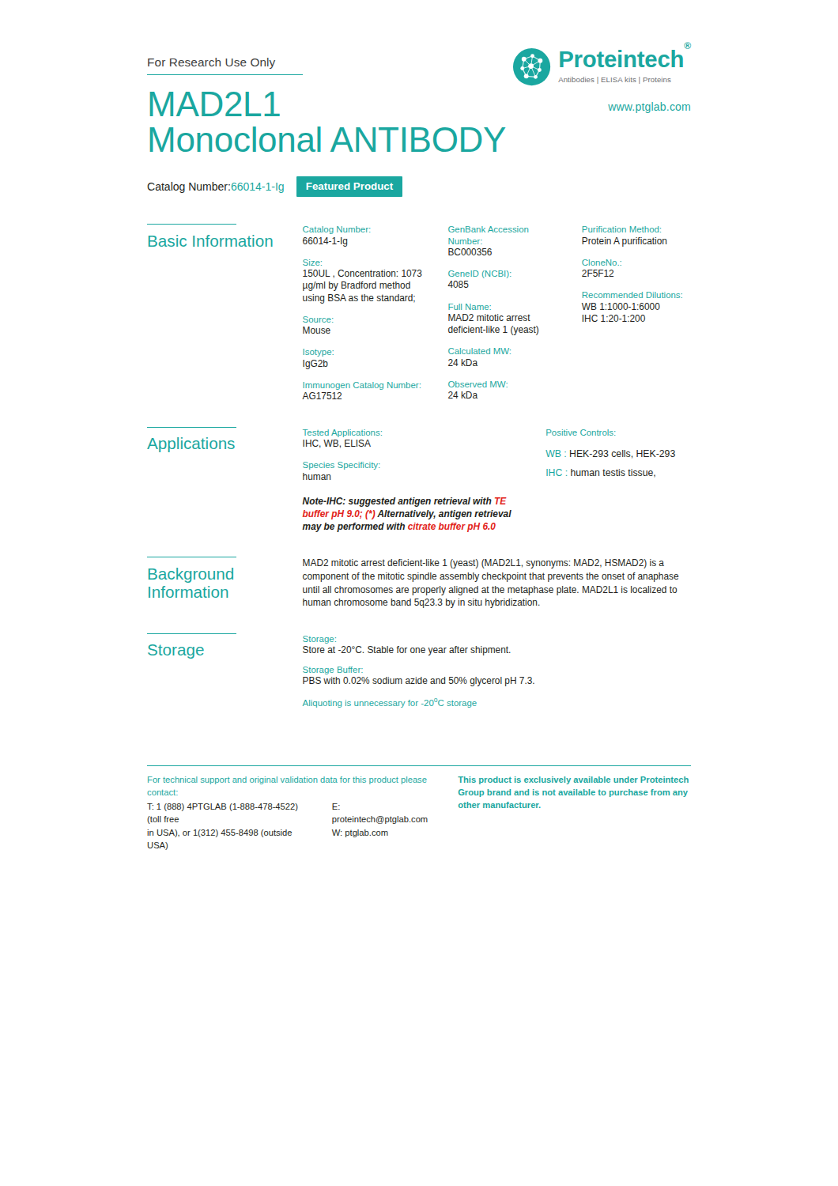For Research Use Only
MAD2L1Monoclonal ANTIBODY
Catalog Number: 66014-1-Ig Featured Product
Proteintech®
Antibodies | ELISA kits | Proteins
www.ptglab.com
Basic Information
Catalog Number:
66014-1-Ig
Size:
150UL , Concentration: 1073 µg/ml by Bradford method using BSA as the standard;
Source:
Mouse
Isotype:
IgG2b
Immunogen Catalog Number:
AG17512
GenBank Accession Number:
BC000356
GeneID (NCBI):
4085
Full Name:
MAD2 mitotic arrest deficient-like 1 (yeast)
Calculated MW:
24 kDa
Observed MW:
24 kDa
Purification Method:
Protein A purification
CloneNo.:
2F5F12
Recommended Dilutions:
WB 1:1000-1:6000
IHC 1:20-1:200
Applications
Tested Applications:
IHC, WB, ELISA
Species Specificity:
human
Note-IHC: suggested antigen retrieval with TE buffer pH 9.0; (*) Alternatively, antigen retrieval may be performed with citrate buffer pH 6.0
Positive Controls:
WB : HEK-293 cells, HEK-293
IHC : human testis tissue,
Background Information
MAD2 mitotic arrest deficient-like 1 (yeast) (MAD2L1, synonyms: MAD2, HSMAD2) is a component of the mitotic spindle assembly checkpoint that prevents the onset of anaphase until all chromosomes are properly aligned at the metaphase plate. MAD2L1 is localized to human chromosome band 5q23.3 by in situ hybridization.
Storage
Storage:
Store at -20°C. Stable for one year after shipment.
Storage Buffer:
PBS with 0.02% sodium azide and 50% glycerol pH 7.3.
Aliquoting is unnecessary for -20oC storage
For technical support and original validation data for this product please contact:
T: 1 (888) 4PTGLAB (1-888-478-4522) (toll free
in USA), or 1(312) 455-8498 (outside USA)
E: proteintech@ptglab.com
W: ptglab.com
This product is exclusively available under Proteintech Group brand and is not available to purchase from any other manufacturer.